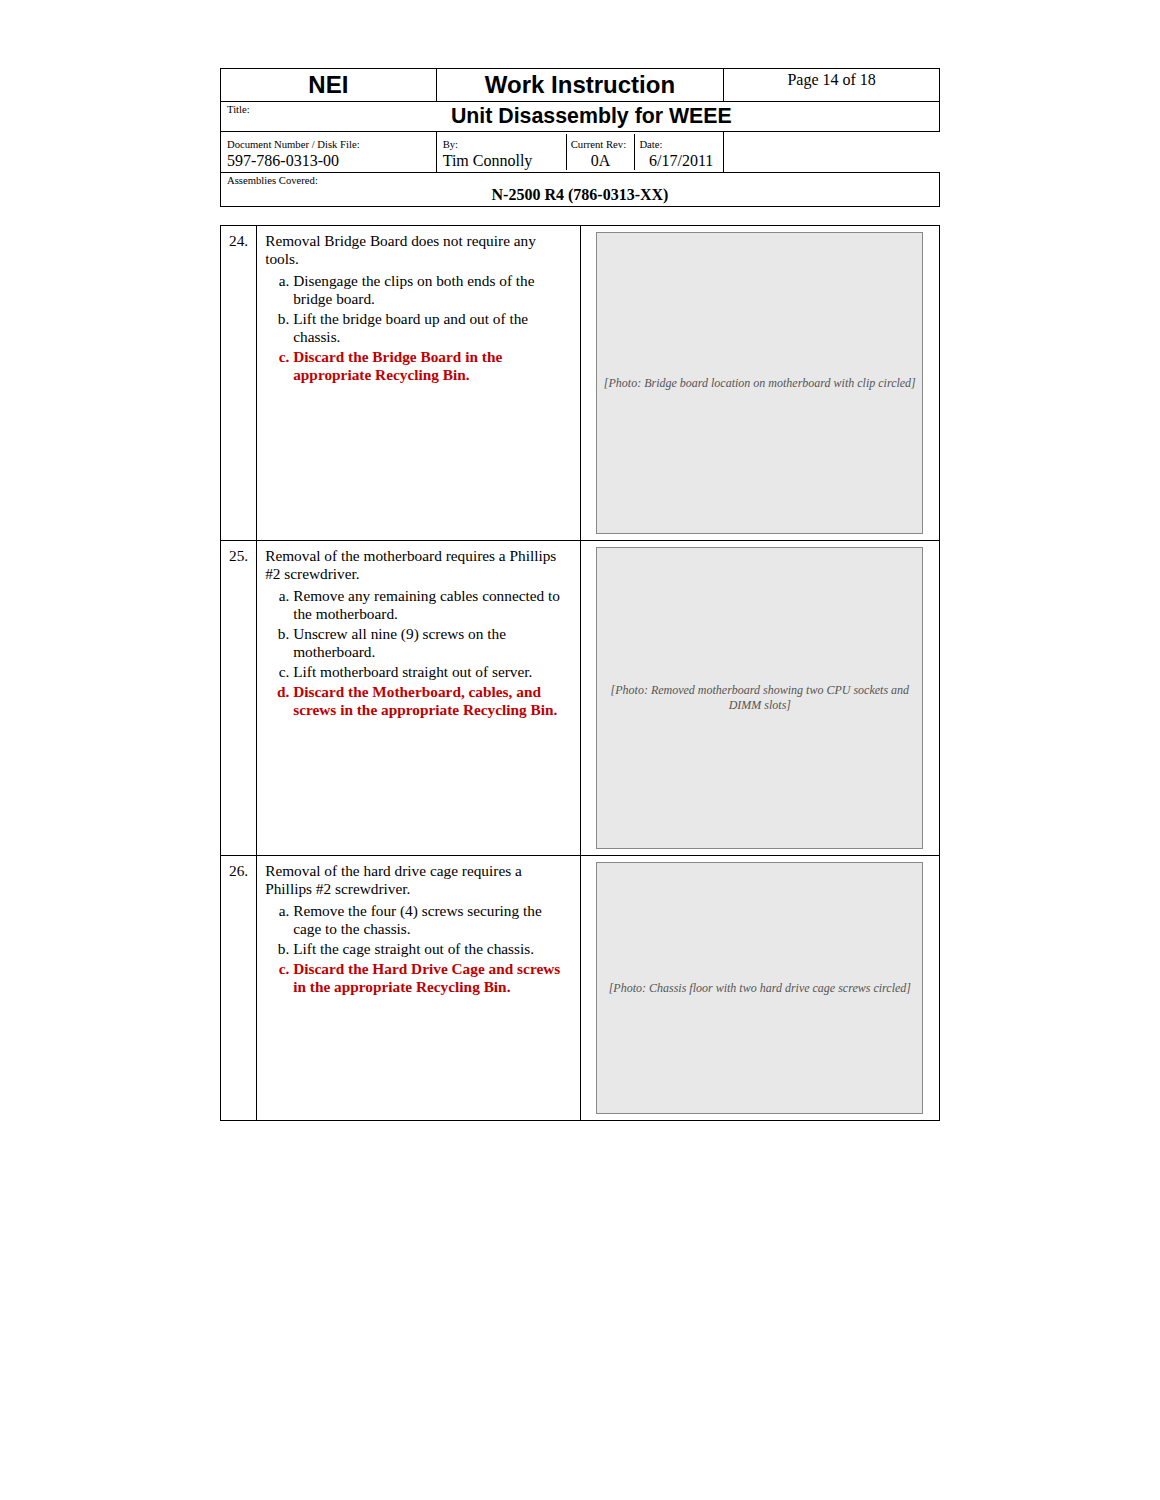| NEI | Work Instruction | Page 14 of 18 |
| Title: Unit Disassembly for WEEE |
| Document Number / Disk File: 597-786-0313-00 | / By: Tim Connolly / Current Rev: 0A / Date: 6/17/2011 / | |
| Assemblies Covered: N-2500 R4 (786-0313-XX) |
| 24. | Removal Bridge Board does not require any tools. Disengage the clips on both ends of the bridge board. Lift the bridge board up and out of the chassis. Discard the Bridge Board in the appropriate Recycling Bin. | [Photo: Bridge board location on motherboard with clip circled] |
| 25. | Removal of the motherboard requires a Phillips #2 screwdriver. Remove any remaining cables connected to the motherboard. Unscrew all nine (9) screws on the motherboard. Lift motherboard straight out of server. Discard the Motherboard, cables, and screws in the appropriate Recycling Bin. | [Photo: Removed motherboard showing two CPU sockets and DIMM slots] |
| 26. | Removal of the hard drive cage requires a Phillips #2 screwdriver. Remove the four (4) screws securing the cage to the chassis. Lift the cage straight out of the chassis. Discard the Hard Drive Cage and screws in the appropriate Recycling Bin. | [Photo: Chassis floor with two hard drive cage screws circled] |